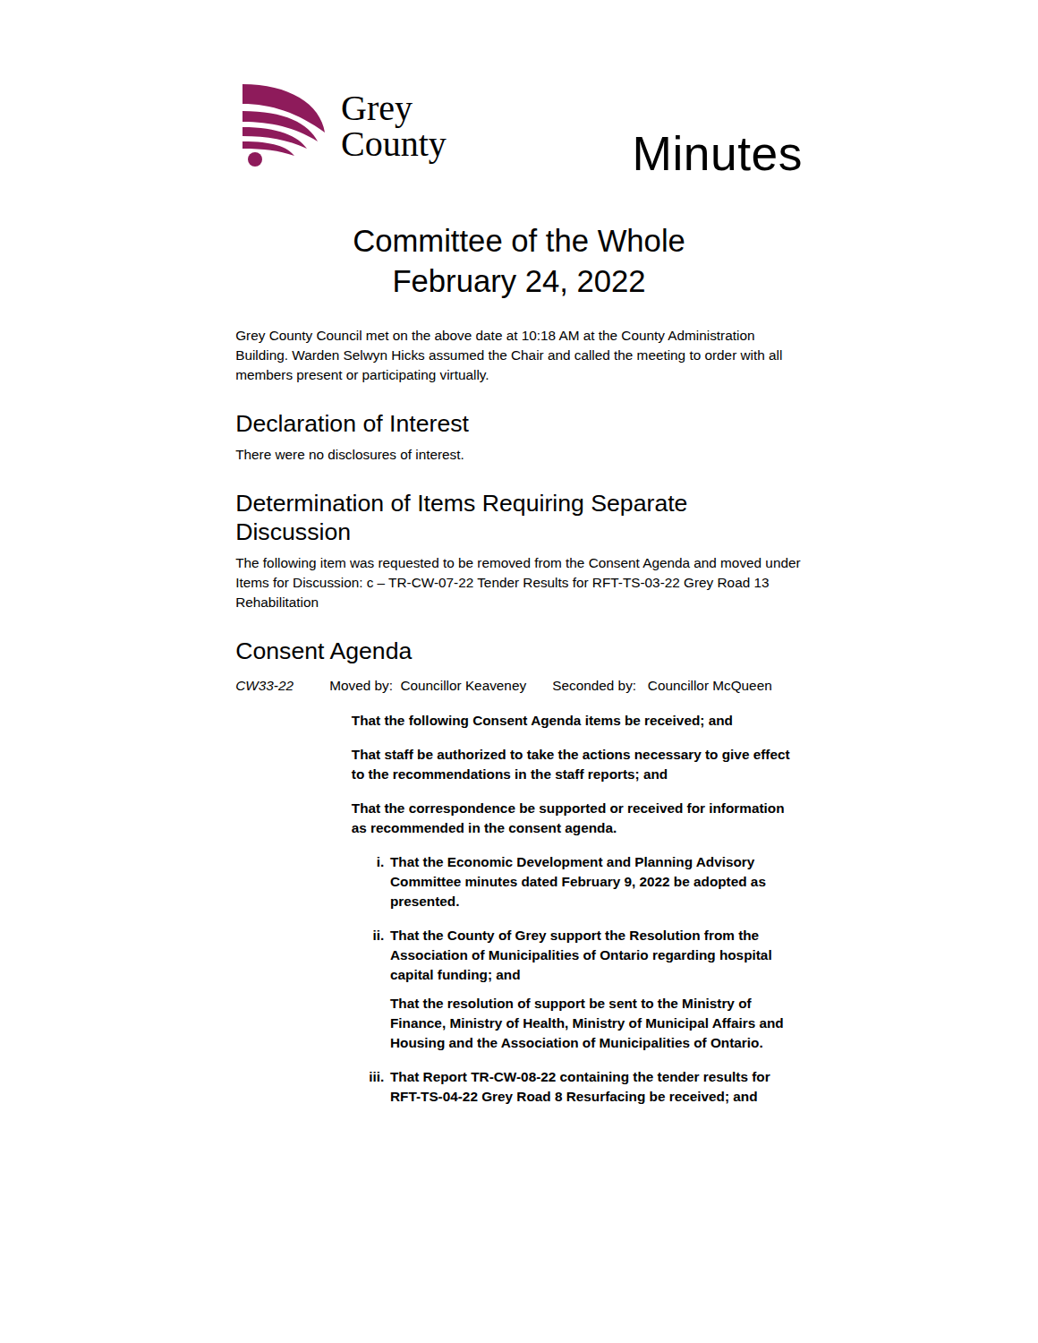Grey County
Minutes
Committee of the Whole February 24, 2022
Grey County Council met on the above date at 10:18 AM at the County Administration Building. Warden Selwyn Hicks assumed the Chair and called the meeting to order with all members present or participating virtually.
Declaration of Interest
There were no disclosures of interest.
Determination of Items Requiring Separate Discussion
The following item was requested to be removed from the Consent Agenda and moved under Items for Discussion: c – TR-CW-07-22 Tender Results for RFT-TS-03-22 Grey Road 13 Rehabilitation
Consent Agenda
CW33-22 Moved by: Councillor Keaveney Seconded by: Councillor McQueen
That the following Consent Agenda items be received; and
That staff be authorized to take the actions necessary to give effect to the recommendations in the staff reports; and
That the correspondence be supported or received for information as recommended in the consent agenda.
That the Economic Development and Planning Advisory Committee minutes dated February 9, 2022 be adopted as presented.
That the County of Grey support the Resolution from the Association of Municipalities of Ontario regarding hospital capital funding; and
That the resolution of support be sent to the Ministry of Finance, Ministry of Health, Ministry of Municipal Affairs and Housing and the Association of Municipalities of Ontario.
That Report TR-CW-08-22 containing the tender results for RFT-TS-04-22 Grey Road 8 Resurfacing be received; and